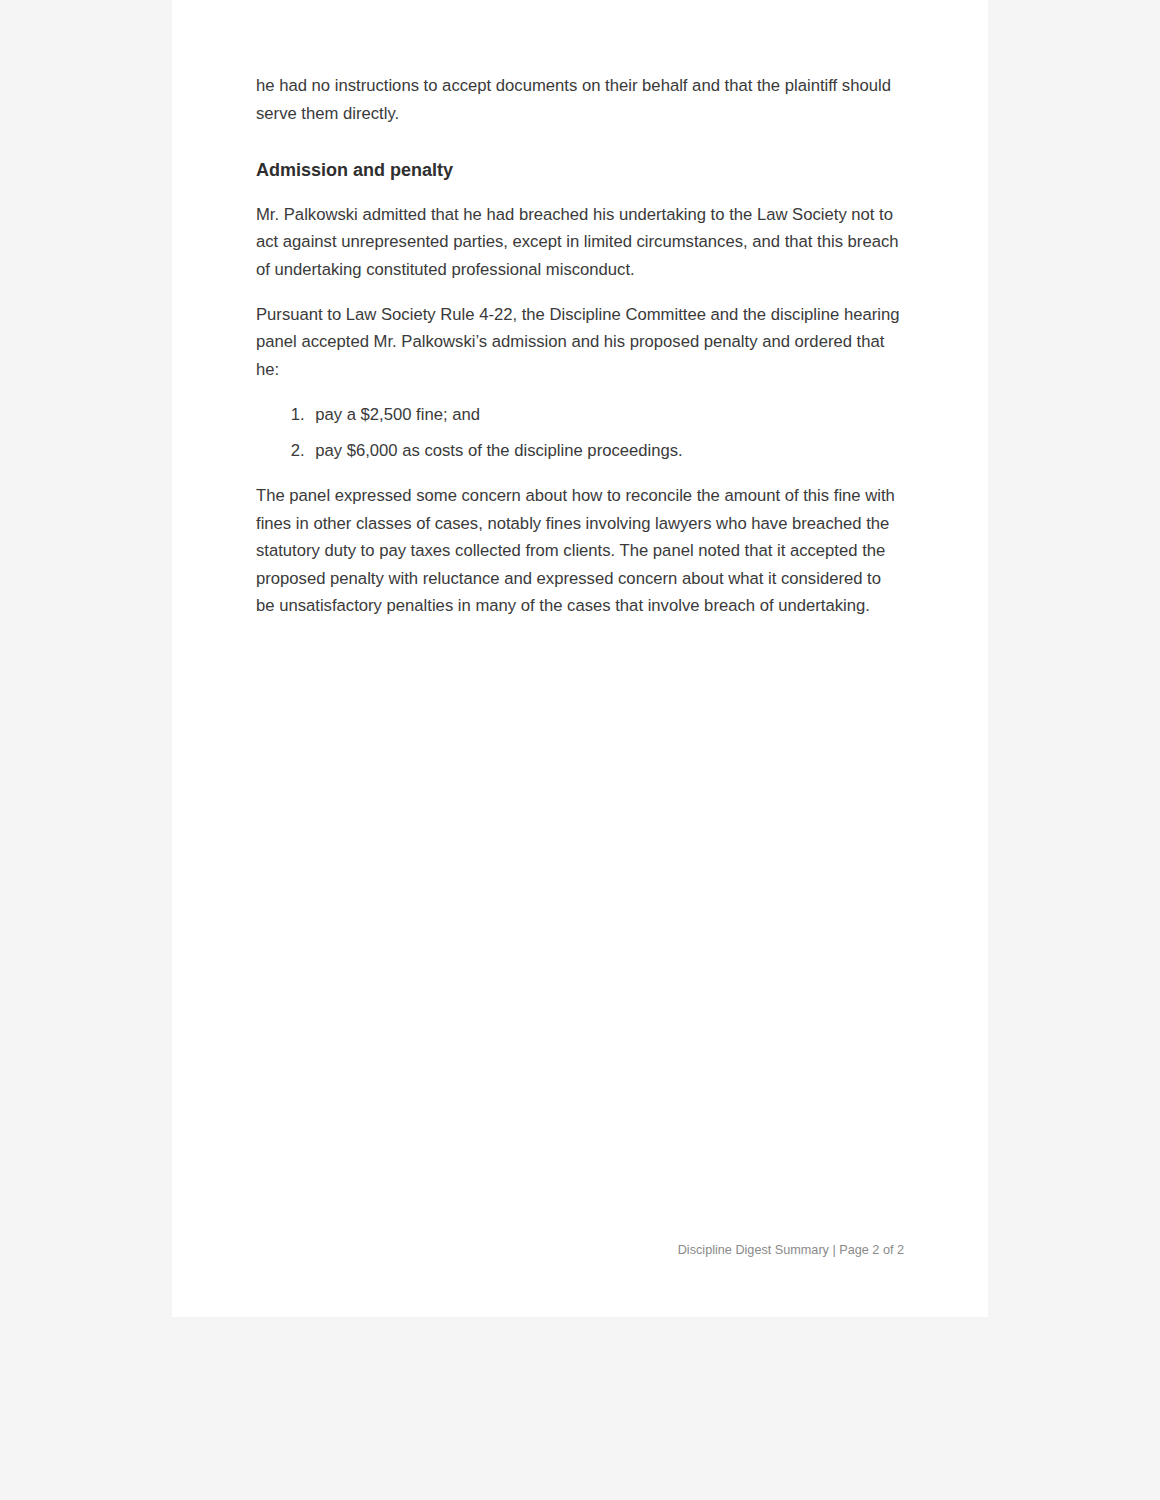he had no instructions to accept documents on their behalf and that the plaintiff should serve them directly.
Admission and penalty
Mr. Palkowski admitted that he had breached his undertaking to the Law Society not to act against unrepresented parties, except in limited circumstances, and that this breach of undertaking constituted professional misconduct.
Pursuant to Law Society Rule 4-22, the Discipline Committee and the discipline hearing panel accepted Mr. Palkowski’s admission and his proposed penalty and ordered that he:
pay a $2,500 fine; and
pay $6,000 as costs of the discipline proceedings.
The panel expressed some concern about how to reconcile the amount of this fine with fines in other classes of cases, notably fines involving lawyers who have breached the statutory duty to pay taxes collected from clients. The panel noted that it accepted the proposed penalty with reluctance and expressed concern about what it considered to be unsatisfactory penalties in many of the cases that involve breach of undertaking.
Discipline Digest Summary | Page 2 of 2